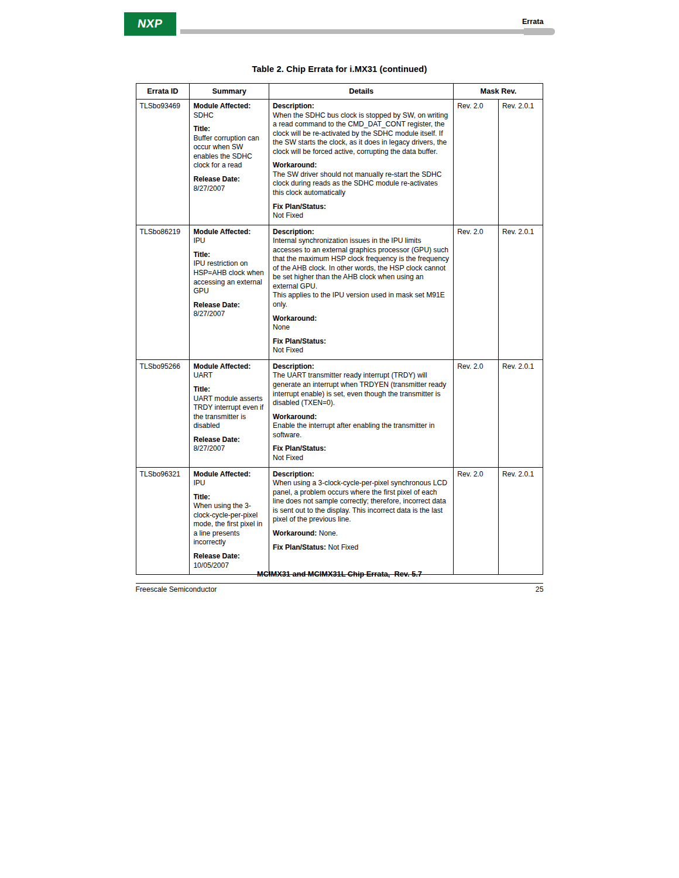NXP
Errata
Table 2. Chip Errata for i.MX31 (continued)
| Errata ID | Summary | Details | Mask Rev. |
| --- | --- | --- | --- |
| TLSbo93469 | Module Affected: SDHC Title: Buffer corruption can occur when SW enables the SDHC clock for a read Release Date: 8/27/2007 | Description: When the SDHC bus clock is stopped by SW, on writing a read command to the CMD_DAT_CONT register, the clock will be re-activated by the SDHC module itself. If the SW starts the clock, as it does in legacy drivers, the clock will be forced active, corrupting the data buffer. Workaround: The SW driver should not manually re-start the SDHC clock during reads as the SDHC module re-activates this clock automatically Fix Plan/Status: Not Fixed | Rev. 2.0 | Rev. 2.0.1 |
| TLSbo86219 | Module Affected: IPU Title: IPU restriction on HSP=AHB clock when accessing an external GPU Release Date: 8/27/2007 | Description: Internal synchronization issues in the IPU limits accesses to an external graphics processor (GPU) such that the maximum HSP clock frequency is the frequency of the AHB clock. In other words, the HSP clock cannot be set higher than the AHB clock when using an external GPU. This applies to the IPU version used in mask set M91E only. Workaround: None Fix Plan/Status: Not Fixed | Rev. 2.0 | Rev. 2.0.1 |
| TLSbo95266 | Module Affected: UART Title: UART module asserts TRDY interrupt even if the transmitter is disabled Release Date: 8/27/2007 | Description: The UART transmitter ready interrupt (TRDY) will generate an interrupt when TRDYEN (transmitter ready interrupt enable) is set, even though the transmitter is disabled (TXEN=0). Workaround: Enable the interrupt after enabling the transmitter in software. Fix Plan/Status: Not Fixed | Rev. 2.0 | Rev. 2.0.1 |
| TLSbo96321 | Module Affected: IPU Title: When using the 3-clock-cycle-per-pixel mode, the first pixel in a line presents incorrectly Release Date: 10/05/2007 | Description: When using a 3-clock-cycle-per-pixel synchronous LCD panel, a problem occurs where the first pixel of each line does not sample correctly; therefore, incorrect data is sent out to the display. This incorrect data is the last pixel of the previous line. Workaround: None. Fix Plan/Status: Not Fixed | Rev. 2.0 | Rev. 2.0.1 |
MCIMX31 and MCIMX31L Chip Errata, Rev. 5.7
Freescale Semiconductor
25